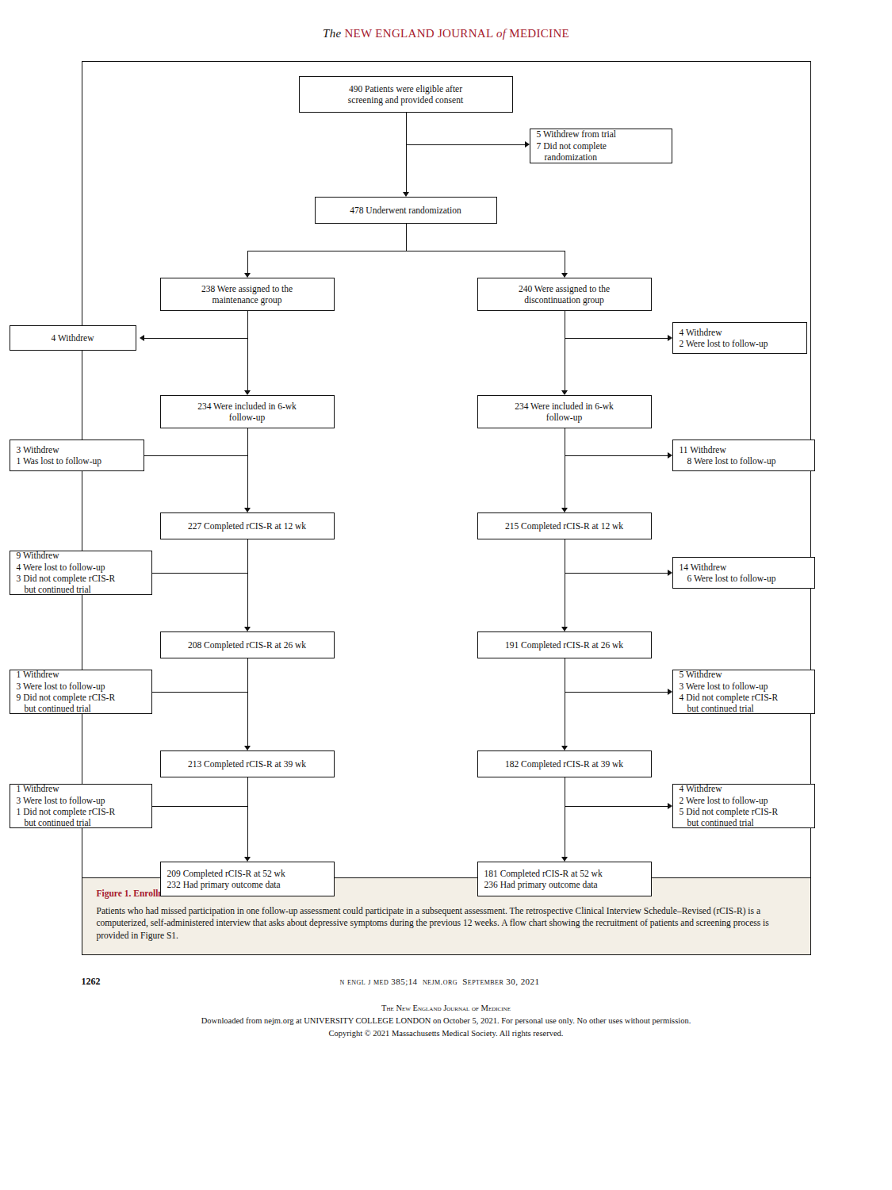The NEW ENGLAND JOURNAL of MEDICINE
490 Patients were eligible after
screening and provided consent
5 Withdrew from trial
7 Did not complete
randomization
478 Underwent randomization
238 Were assigned to the
maintenance group
240 Were assigned to the
discontinuation group
4 Withdrew
4 Withdrew
2 Were lost to follow-up
234 Were included in 6-wk
follow-up
234 Were included in 6-wk
follow-up
3 Withdrew
1 Was lost to follow-up
11 Withdrew
8 Were lost to follow-up
227 Completed rCIS-R at 12 wk
215 Completed rCIS-R at 12 wk
9 Withdrew
4 Were lost to follow-up
3 Did not complete rCIS-R
but continued trial
14 Withdrew
6 Were lost to follow-up
208 Completed rCIS-R at 26 wk
191 Completed rCIS-R at 26 wk
1 Withdrew
3 Were lost to follow-up
9 Did not complete rCIS-R
but continued trial
5 Withdrew
3 Were lost to follow-up
4 Did not complete rCIS-R
but continued trial
213 Completed rCIS-R at 39 wk
182 Completed rCIS-R at 39 wk
1 Withdrew
3 Were lost to follow-up
1 Did not complete rCIS-R
but continued trial
4 Withdrew
2 Were lost to follow-up
5 Did not complete rCIS-R
but continued trial
209 Completed rCIS-R at 52 wk
232 Had primary outcome data
181 Completed rCIS-R at 52 wk
236 Had primary outcome data
Figure 1. Enrollment and Outcomes.
Patients who had missed participation in one follow-up assessment could participate in a subsequent assessment. The retrospective Clinical Interview Schedule–Revised (rCIS-R) is a computerized, self-administered interview that asks about depressive symptoms during the previous 12 weeks. A flow chart showing the recruitment of patients and screening process is provided in Figure S1.
1262
n engl j med 385;14 nejm.org September 30, 2021
The New England Journal of Medicine
Downloaded from nejm.org at UNIVERSITY COLLEGE LONDON on October 5, 2021. For personal use only. No other uses without permission.
Copyright © 2021 Massachusetts Medical Society. All rights reserved.